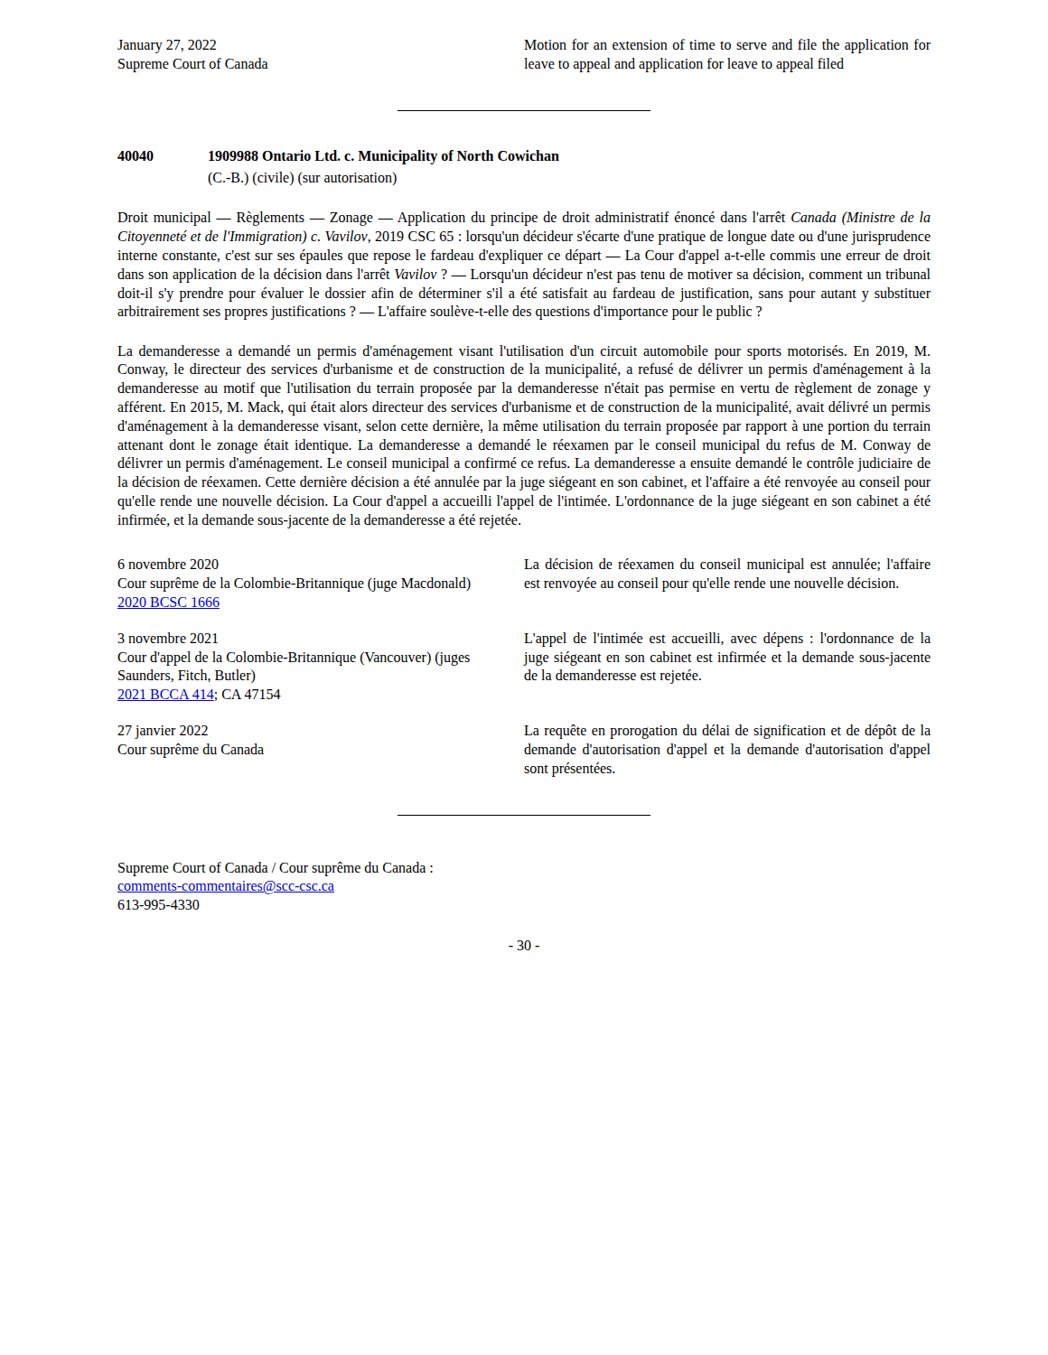January 27, 2022
Supreme Court of Canada
Motion for an extension of time to serve and file the application for leave to appeal and application for leave to appeal filed
40040 1909988 Ontario Ltd. c. Municipality of North Cowichan
(C.-B.) (civile) (sur autorisation)
Droit municipal — Règlements — Zonage — Application du principe de droit administratif énoncé dans l'arrêt Canada (Ministre de la Citoyenneté et de l'Immigration) c. Vavilov, 2019 CSC 65 : lorsqu'un décideur s'écarte d'une pratique de longue date ou d'une jurisprudence interne constante, c'est sur ses épaules que repose le fardeau d'expliquer ce départ — La Cour d'appel a-t-elle commis une erreur de droit dans son application de la décision dans l'arrêt Vavilov ? — Lorsqu'un décideur n'est pas tenu de motiver sa décision, comment un tribunal doit-il s'y prendre pour évaluer le dossier afin de déterminer s'il a été satisfait au fardeau de justification, sans pour autant y substituer arbitrairement ses propres justifications ? — L'affaire soulève-t-elle des questions d'importance pour le public ?
La demanderesse a demandé un permis d'aménagement visant l'utilisation d'un circuit automobile pour sports motorisés. En 2019, M. Conway, le directeur des services d'urbanisme et de construction de la municipalité, a refusé de délivrer un permis d'aménagement à la demanderesse au motif que l'utilisation du terrain proposée par la demanderesse n'était pas permise en vertu de règlement de zonage y afférent. En 2015, M. Mack, qui était alors directeur des services d'urbanisme et de construction de la municipalité, avait délivré un permis d'aménagement à la demanderesse visant, selon cette dernière, la même utilisation du terrain proposée par rapport à une portion du terrain attenant dont le zonage était identique. La demanderesse a demandé le réexamen par le conseil municipal du refus de M. Conway de délivrer un permis d'aménagement. Le conseil municipal a confirmé ce refus. La demanderesse a ensuite demandé le contrôle judiciaire de la décision de réexamen. Cette dernière décision a été annulée par la juge siégeant en son cabinet, et l'affaire a été renvoyée au conseil pour qu'elle rende une nouvelle décision. La Cour d'appel a accueilli l'appel de l'intimée. L'ordonnance de la juge siégeant en son cabinet a été infirmée, et la demande sous-jacente de la demanderesse a été rejetée.
6 novembre 2020
Cour suprême de la Colombie-Britannique (juge Macdonald)
2020 BCSC 1666
La décision de réexamen du conseil municipal est annulée; l'affaire est renvoyée au conseil pour qu'elle rende une nouvelle décision.
3 novembre 2021
Cour d'appel de la Colombie-Britannique (Vancouver) (juges Saunders, Fitch, Butler)
2021 BCCA 414; CA 47154
L'appel de l'intimée est accueilli, avec dépens : l'ordonnance de la juge siégeant en son cabinet est infirmée et la demande sous-jacente de la demanderesse est rejetée.
27 janvier 2022
Cour suprême du Canada
La requête en prorogation du délai de signification et de dépôt de la demande d'autorisation d'appel et la demande d'autorisation d'appel sont présentées.
Supreme Court of Canada / Cour suprême du Canada :
comments-commentaires@scc-csc.ca
613-995-4330
- 30 -